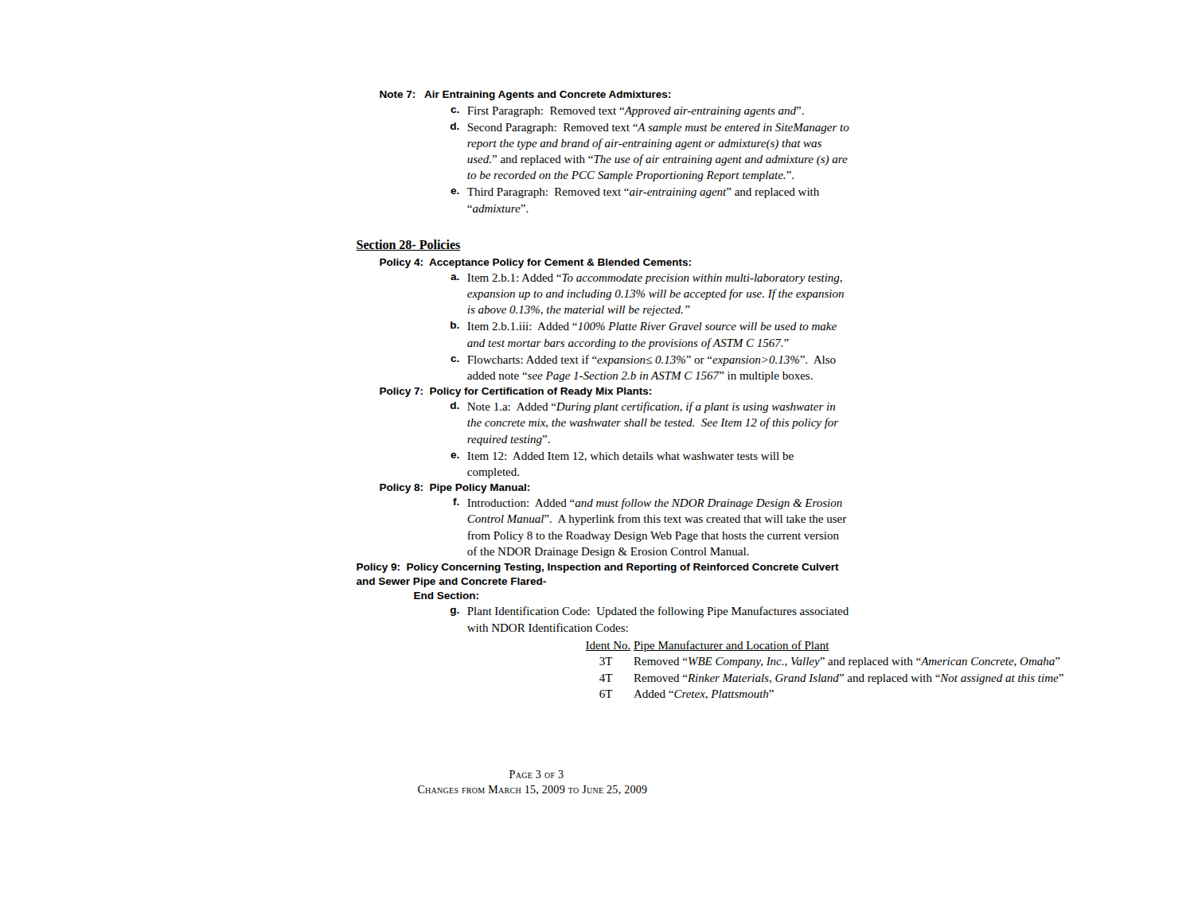Note 7: Air Entraining Agents and Concrete Admixtures:
c. First Paragraph: Removed text “Approved air-entraining agents and”.
d. Second Paragraph: Removed text “A sample must be entered in SiteManager to report the type and brand of air-entraining agent or admixture(s) that was used.” and replaced with “The use of air entraining agent and admixture (s) are to be recorded on the PCC Sample Proportioning Report template.”.
e. Third Paragraph: Removed text “air-entraining agent” and replaced with “admixture”.
Section 28- Policies
Policy 4: Acceptance Policy for Cement & Blended Cements:
a. Item 2.b.1: Added “To accommodate precision within multi-laboratory testing, expansion up to and including 0.13% will be accepted for use. If the expansion is above 0.13%, the material will be rejected.”
b. Item 2.b.1.iii: Added “100% Platte River Gravel source will be used to make and test mortar bars according to the provisions of ASTM C 1567.”
c. Flowcharts: Added text if “expansion≤ 0.13%” or “expansion>0.13%”. Also added note “see Page 1-Section 2.b in ASTM C 1567” in multiple boxes.
Policy 7: Policy for Certification of Ready Mix Plants:
d. Note 1.a: Added “During plant certification, if a plant is using washwater in the concrete mix, the washwater shall be tested. See Item 12 of this policy for required testing”.
e. Item 12: Added Item 12, which details what washwater tests will be completed.
Policy 8: Pipe Policy Manual:
f. Introduction: Added “and must follow the NDOR Drainage Design & Erosion Control Manual”. A hyperlink from this text was created that will take the user from Policy 8 to the Roadway Design Web Page that hosts the current version of the NDOR Drainage Design & Erosion Control Manual.
Policy 9: Policy Concerning Testing, Inspection and Reporting of Reinforced Concrete Culvert and Sewer Pipe and Concrete Flared-End Section:
g. Plant Identification Code: Updated the following Pipe Manufactures associated with NDOR Identification Codes:
| Ident No. | Pipe Manufacturer and Location of Plant |
| --- | --- |
| 3T | Removed “ WBE Company, Inc., Valley ” and replaced with “ American Concrete, Omaha ” |
| 4T | Removed “ Rinker Materials, Grand Island ” and replaced with “ Not assigned at this time ” |
| 6T | Added “ Cretex, Plattsmouth ” |
Page 3 of 3 Changes from March 15, 2009 to June 25, 2009